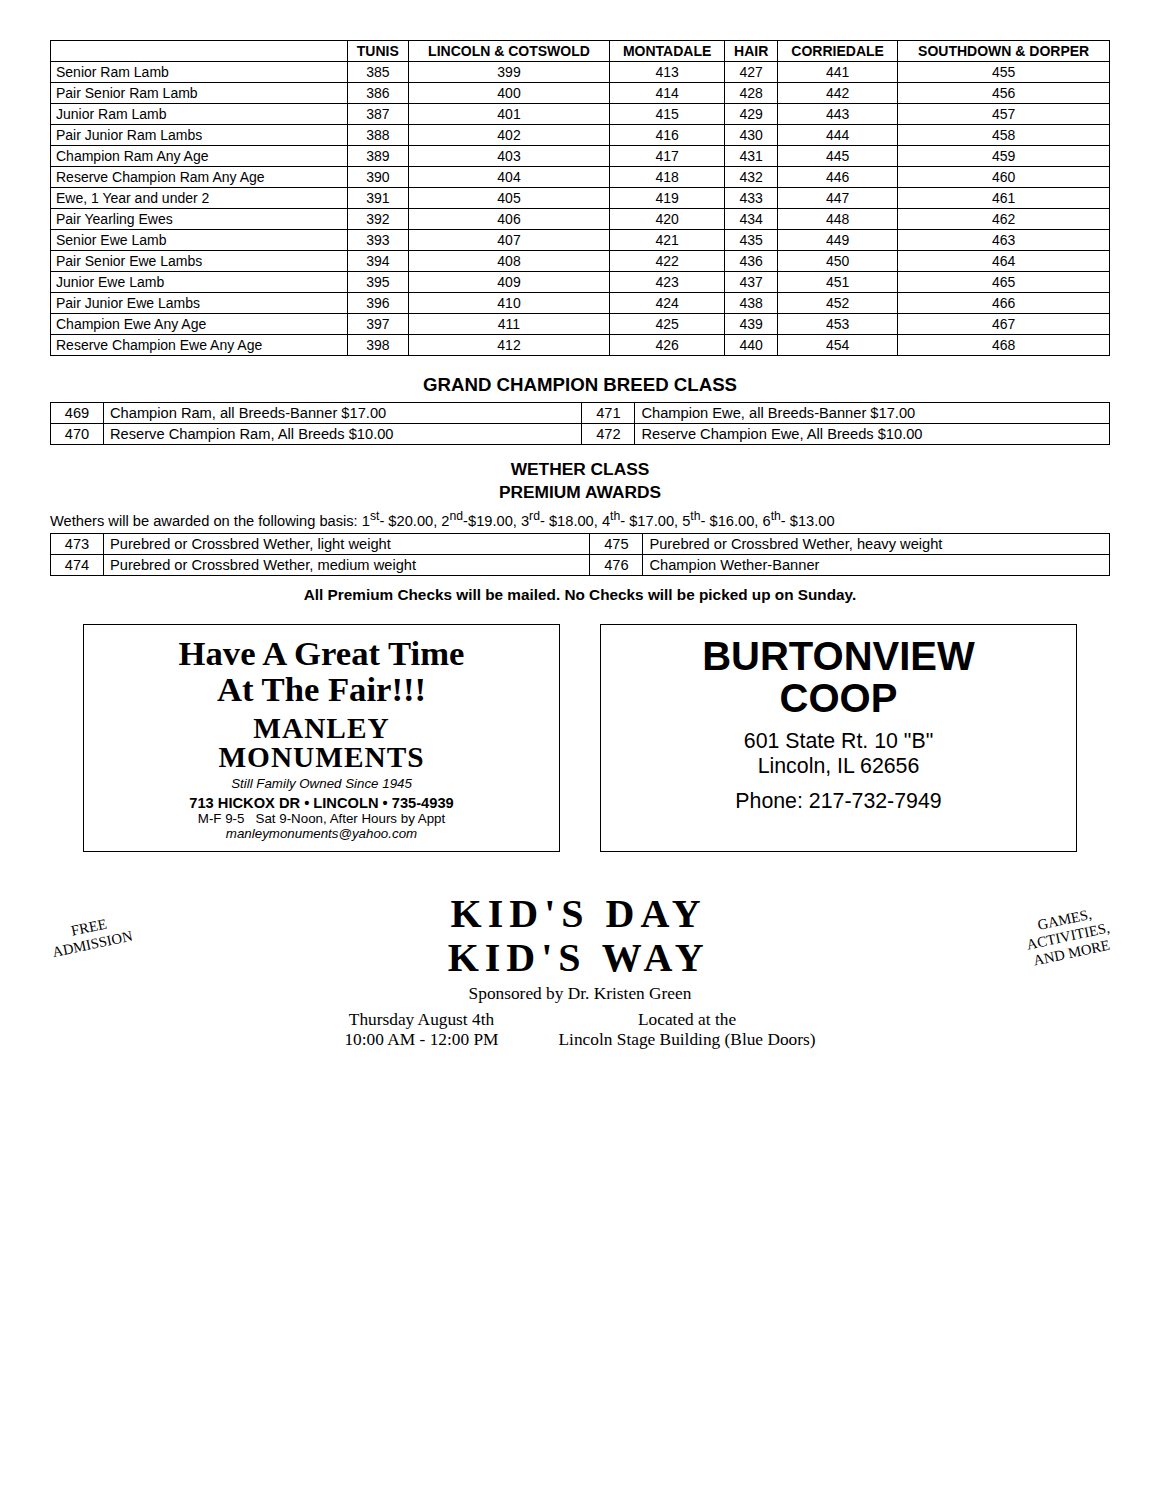| | TUNIS | LINCOLN & COTSWOLD | MONTADALE | HAIR | CORRIEDALE | SOUTHDOWN & DORPER |
| --- | --- | --- | --- | --- | --- | --- |
| Senior Ram Lamb | 385 | 399 | 413 | 427 | 441 | 455 |
| Pair Senior Ram Lamb | 386 | 400 | 414 | 428 | 442 | 456 |
| Junior Ram Lamb | 387 | 401 | 415 | 429 | 443 | 457 |
| Pair Junior Ram Lambs | 388 | 402 | 416 | 430 | 444 | 458 |
| Champion Ram Any Age | 389 | 403 | 417 | 431 | 445 | 459 |
| Reserve Champion Ram Any Age | 390 | 404 | 418 | 432 | 446 | 460 |
| Ewe, 1 Year and under 2 | 391 | 405 | 419 | 433 | 447 | 461 |
| Pair Yearling Ewes | 392 | 406 | 420 | 434 | 448 | 462 |
| Senior Ewe Lamb | 393 | 407 | 421 | 435 | 449 | 463 |
| Pair Senior Ewe Lambs | 394 | 408 | 422 | 436 | 450 | 464 |
| Junior Ewe Lamb | 395 | 409 | 423 | 437 | 451 | 465 |
| Pair Junior Ewe Lambs | 396 | 410 | 424 | 438 | 452 | 466 |
| Champion Ewe Any Age | 397 | 411 | 425 | 439 | 453 | 467 |
| Reserve Champion Ewe Any Age | 398 | 412 | 426 | 440 | 454 | 468 |
GRAND CHAMPION BREED CLASS
| 469 | Champion Ram, all Breeds-Banner $17.00 | 471 | Champion Ewe, all Breeds-Banner $17.00 |
| 470 | Reserve Champion Ram, All Breeds $10.00 | 472 | Reserve Champion Ewe, All Breeds $10.00 |
WETHER CLASS
PREMIUM AWARDS
Wethers will be awarded on the following basis: 1st- $20.00, 2nd-$19.00, 3rd- $18.00, 4th- $17.00, 5th- $16.00, 6th- $13.00
| 473 | Purebred or Crossbred Wether, light weight | 475 | Purebred or Crossbred Wether, heavy weight |
| 474 | Purebred or Crossbred Wether, medium weight | 476 | Champion Wether-Banner |
All Premium Checks will be mailed. No Checks will be picked up on Sunday.
Have A Great Time
At The Fair!!!
MANLEY
MONUMENTS
Still Family Owned Since 1945
713 HICKOX DR • LINCOLN • 735-4939
M-F 9-5 Sat 9-Noon, After Hours by Appt
manleymonuments@yahoo.com
BURTONVIEW
COOP
601 State Rt. 10 "B"
Lincoln, IL 62656
Phone: 217-732-7949
FREE
ADMISSION KID'S DAY
KID'S WAY GAMES,
ACTIVITIES,
AND MORE
Sponsored by Dr. Kristen Green
Thursday August 4th
10:00 AM - 12:00 PM Located at the
Lincoln Stage Building (Blue Doors)